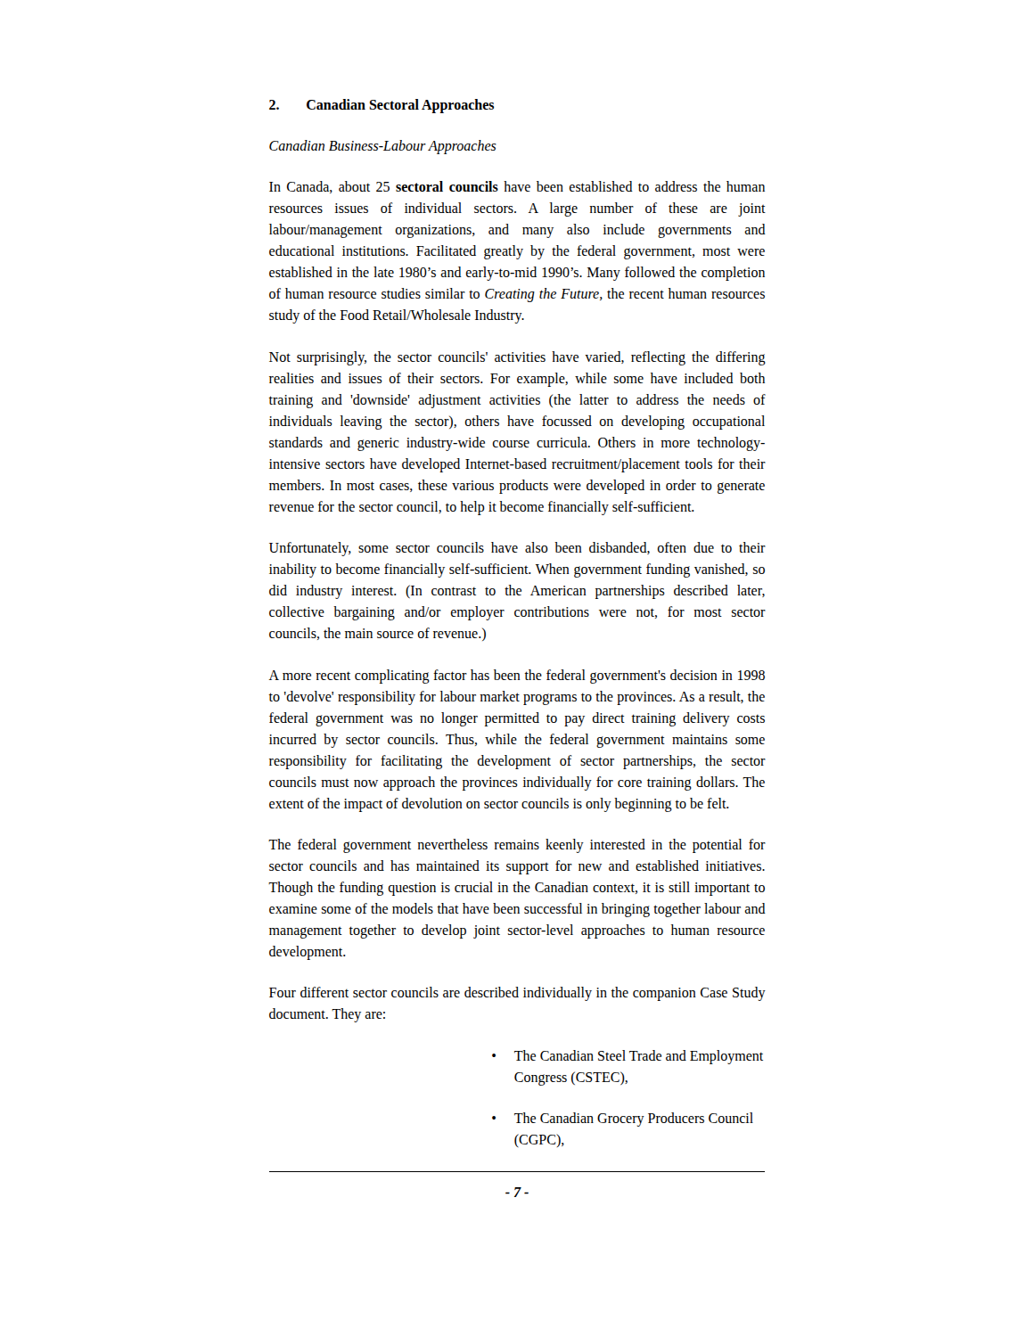2. Canadian Sectoral Approaches
Canadian Business-Labour Approaches
In Canada, about 25 sectoral councils have been established to address the human resources issues of individual sectors. A large number of these are joint labour/management organizations, and many also include governments and educational institutions. Facilitated greatly by the federal government, most were established in the late 1980’s and early-to-mid 1990’s. Many followed the completion of human resource studies similar to Creating the Future, the recent human resources study of the Food Retail/Wholesale Industry.
Not surprisingly, the sector councils' activities have varied, reflecting the differing realities and issues of their sectors. For example, while some have included both training and 'downside' adjustment activities (the latter to address the needs of individuals leaving the sector), others have focussed on developing occupational standards and generic industry-wide course curricula. Others in more technology-intensive sectors have developed Internet-based recruitment/placement tools for their members. In most cases, these various products were developed in order to generate revenue for the sector council, to help it become financially self-sufficient.
Unfortunately, some sector councils have also been disbanded, often due to their inability to become financially self-sufficient. When government funding vanished, so did industry interest. (In contrast to the American partnerships described later, collective bargaining and/or employer contributions were not, for most sector councils, the main source of revenue.)
A more recent complicating factor has been the federal government's decision in 1998 to 'devolve' responsibility for labour market programs to the provinces. As a result, the federal government was no longer permitted to pay direct training delivery costs incurred by sector councils. Thus, while the federal government maintains some responsibility for facilitating the development of sector partnerships, the sector councils must now approach the provinces individually for core training dollars. The extent of the impact of devolution on sector councils is only beginning to be felt.
The federal government nevertheless remains keenly interested in the potential for sector councils and has maintained its support for new and established initiatives. Though the funding question is crucial in the Canadian context, it is still important to examine some of the models that have been successful in bringing together labour and management together to develop joint sector-level approaches to human resource development.
Four different sector councils are described individually in the companion Case Study document. They are:
The Canadian Steel Trade and Employment Congress (CSTEC),
The Canadian Grocery Producers Council (CGPC),
- 7 -